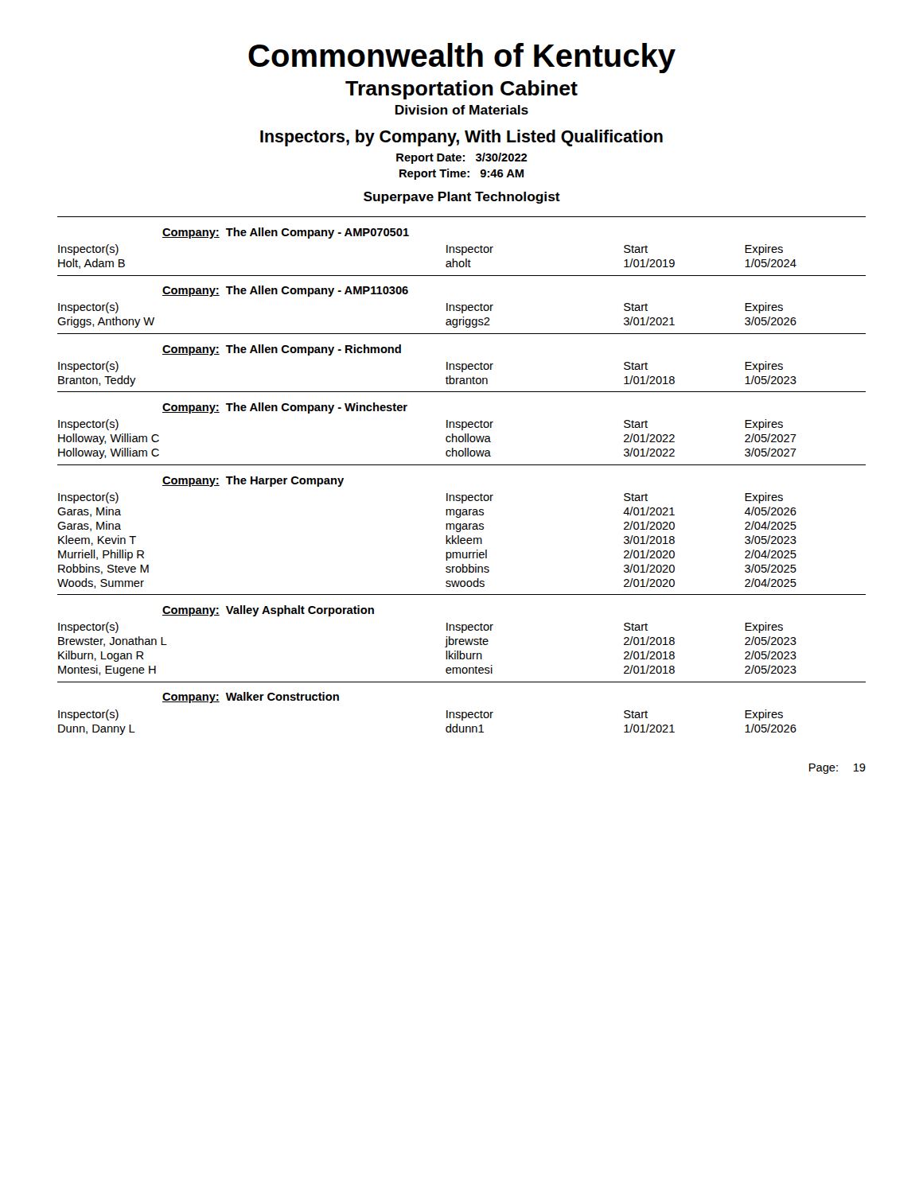Commonwealth of Kentucky
Transportation Cabinet
Division of Materials
Inspectors, by Company, With Listed Qualification
Report Date: 3/30/2022
Report Time: 9:46 AM
Superpave Plant Technologist
| Company: The Allen Company - AMP070501 |
| Inspector(s) | Inspector | Start | Expires |
| Holt, Adam B | aholt | 1/01/2019 | 1/05/2024 |
| Company: The Allen Company - AMP110306 |
| Inspector(s) | Inspector | Start | Expires |
| Griggs, Anthony W | agriggs2 | 3/01/2021 | 3/05/2026 |
| Company: The Allen Company - Richmond |
| Inspector(s) | Inspector | Start | Expires |
| Branton, Teddy | tbranton | 1/01/2018 | 1/05/2023 |
| Company: The Allen Company - Winchester |
| Inspector(s) | Inspector | Start | Expires |
| Holloway, William C | chollowa | 2/01/2022 | 2/05/2027 |
| Holloway, William C | chollowa | 3/01/2022 | 3/05/2027 |
| Company: The Harper Company |
| Inspector(s) | Inspector | Start | Expires |
| Garas, Mina | mgaras | 4/01/2021 | 4/05/2026 |
| Garas, Mina | mgaras | 2/01/2020 | 2/04/2025 |
| Kleem, Kevin T | kkleem | 3/01/2018 | 3/05/2023 |
| Murriell, Phillip R | pmurriel | 2/01/2020 | 2/04/2025 |
| Robbins, Steve M | srobbins | 3/01/2020 | 3/05/2025 |
| Woods, Summer | swoods | 2/01/2020 | 2/04/2025 |
| Company: Valley Asphalt Corporation |
| Inspector(s) | Inspector | Start | Expires |
| Brewster, Jonathan L | jbrewste | 2/01/2018 | 2/05/2023 |
| Kilburn, Logan R | lkilburn | 2/01/2018 | 2/05/2023 |
| Montesi, Eugene H | emontesi | 2/01/2018 | 2/05/2023 |
| Company: Walker Construction |
| Inspector(s) | Inspector | Start | Expires |
| Dunn, Danny L | ddunn1 | 1/01/2021 | 1/05/2026 |
Page: 19